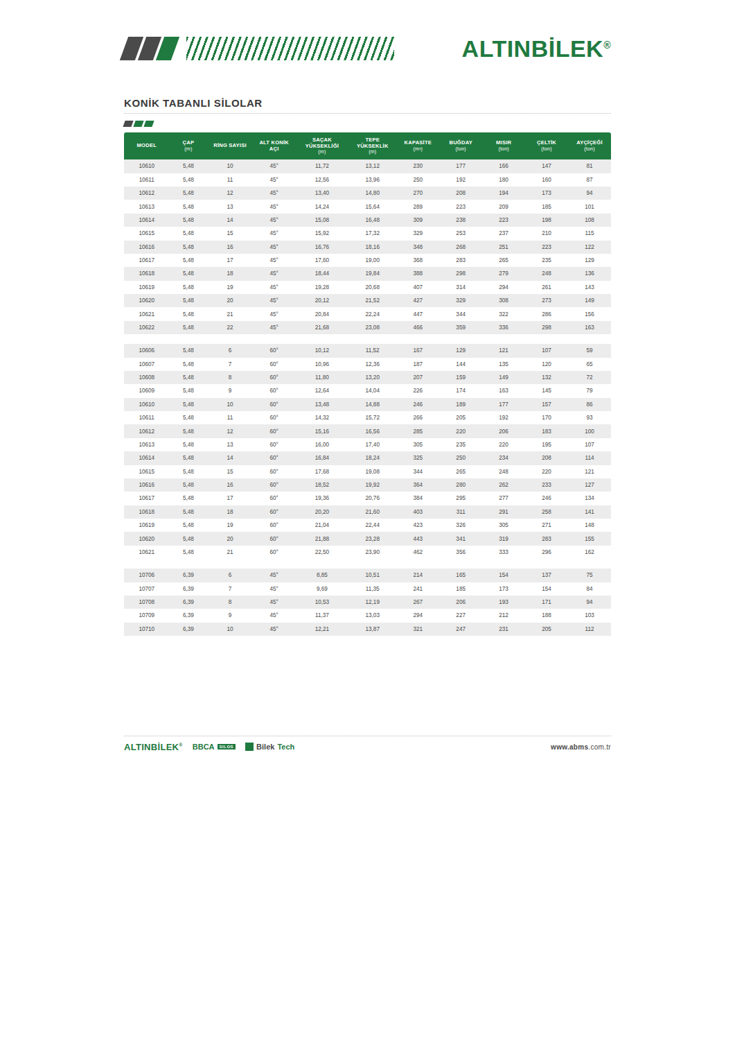ALTINBİLEK®
Konik Tabanlı Silolar
| MODEL | ÇAP (m) | RİNG SAYISI | ALT KONİK AÇI | SAÇAK YÜKSEKLİĞİ (m) | TEPE YÜKSEKLİK (m) | KAPASİTE (m³) | BUĞDAY (ton) | MISIR (ton) | ÇELTİK (ton) | AYÇİÇEĞİ (ton) |
| --- | --- | --- | --- | --- | --- | --- | --- | --- | --- | --- |
| 10610 | 5,48 | 10 | 45° | 11,72 | 13,12 | 230 | 177 | 166 | 147 | 81 |
| 10611 | 5,48 | 11 | 45° | 12,56 | 13,96 | 250 | 192 | 180 | 160 | 87 |
| 10612 | 5,48 | 12 | 45° | 13,40 | 14,80 | 270 | 208 | 194 | 173 | 94 |
| 10613 | 5,48 | 13 | 45° | 14,24 | 15,64 | 289 | 223 | 209 | 185 | 101 |
| 10614 | 5,48 | 14 | 45° | 15,08 | 16,48 | 309 | 238 | 223 | 198 | 108 |
| 10615 | 5,48 | 15 | 45° | 15,92 | 17,32 | 329 | 253 | 237 | 210 | 115 |
| 10616 | 5,48 | 16 | 45° | 16,76 | 18,16 | 348 | 268 | 251 | 223 | 122 |
| 10617 | 5,48 | 17 | 45° | 17,60 | 19,00 | 368 | 283 | 265 | 235 | 129 |
| 10618 | 5,48 | 18 | 45° | 18,44 | 19,84 | 388 | 298 | 279 | 248 | 136 |
| 10619 | 5,48 | 19 | 45° | 19,28 | 20,68 | 407 | 314 | 294 | 261 | 143 |
| 10620 | 5,48 | 20 | 45° | 20,12 | 21,52 | 427 | 329 | 308 | 273 | 149 |
| 10621 | 5,48 | 21 | 45° | 20,84 | 22,24 | 447 | 344 | 322 | 286 | 156 |
| 10622 | 5,48 | 22 | 45° | 21,68 | 23,08 | 466 | 359 | 336 | 298 | 163 |
| 10606 | 5,48 | 6 | 60° | 10,12 | 11,52 | 167 | 129 | 121 | 107 | 59 |
| 10607 | 5,48 | 7 | 60° | 10,96 | 12,36 | 187 | 144 | 135 | 120 | 65 |
| 10608 | 5,48 | 8 | 60° | 11,80 | 13,20 | 207 | 159 | 149 | 132 | 72 |
| 10609 | 5,48 | 9 | 60° | 12,64 | 14,04 | 226 | 174 | 163 | 145 | 79 |
| 10610 | 5,48 | 10 | 60° | 13,48 | 14,88 | 246 | 189 | 177 | 157 | 86 |
| 10611 | 5,48 | 11 | 60° | 14,32 | 15,72 | 266 | 205 | 192 | 170 | 93 |
| 10612 | 5,48 | 12 | 60° | 15,16 | 16,56 | 285 | 220 | 206 | 183 | 100 |
| 10613 | 5,48 | 13 | 60° | 16,00 | 17,40 | 305 | 235 | 220 | 195 | 107 |
| 10614 | 5,48 | 14 | 60° | 16,84 | 18,24 | 325 | 250 | 234 | 208 | 114 |
| 10615 | 5,48 | 15 | 60° | 17,68 | 19,08 | 344 | 265 | 248 | 220 | 121 |
| 10616 | 5,48 | 16 | 60° | 18,52 | 19,92 | 364 | 280 | 262 | 233 | 127 |
| 10617 | 5,48 | 17 | 60° | 19,36 | 20,76 | 384 | 295 | 277 | 246 | 134 |
| 10618 | 5,48 | 18 | 60° | 20,20 | 21,60 | 403 | 311 | 291 | 258 | 141 |
| 10619 | 5,48 | 19 | 60° | 21,04 | 22,44 | 423 | 326 | 305 | 271 | 148 |
| 10620 | 5,48 | 20 | 60° | 21,88 | 23,28 | 443 | 341 | 319 | 283 | 155 |
| 10621 | 5,48 | 21 | 60° | 22,50 | 23,90 | 462 | 356 | 333 | 296 | 162 |
| 10706 | 6,39 | 6 | 45° | 8,85 | 10,51 | 214 | 165 | 154 | 137 | 75 |
| 10707 | 6,39 | 7 | 45° | 9,69 | 11,35 | 241 | 185 | 173 | 154 | 84 |
| 10708 | 6,39 | 8 | 45° | 10,53 | 12,19 | 267 | 206 | 193 | 171 | 94 |
| 10709 | 6,39 | 9 | 45° | 11,37 | 13,03 | 294 | 227 | 212 | 188 | 103 |
| 10710 | 6,39 | 10 | 45° | 12,21 | 13,87 | 321 | 247 | 231 | 205 | 112 |
ALTINBİLEK®
BBCASILOS
BilekTech
www.abms.com.tr